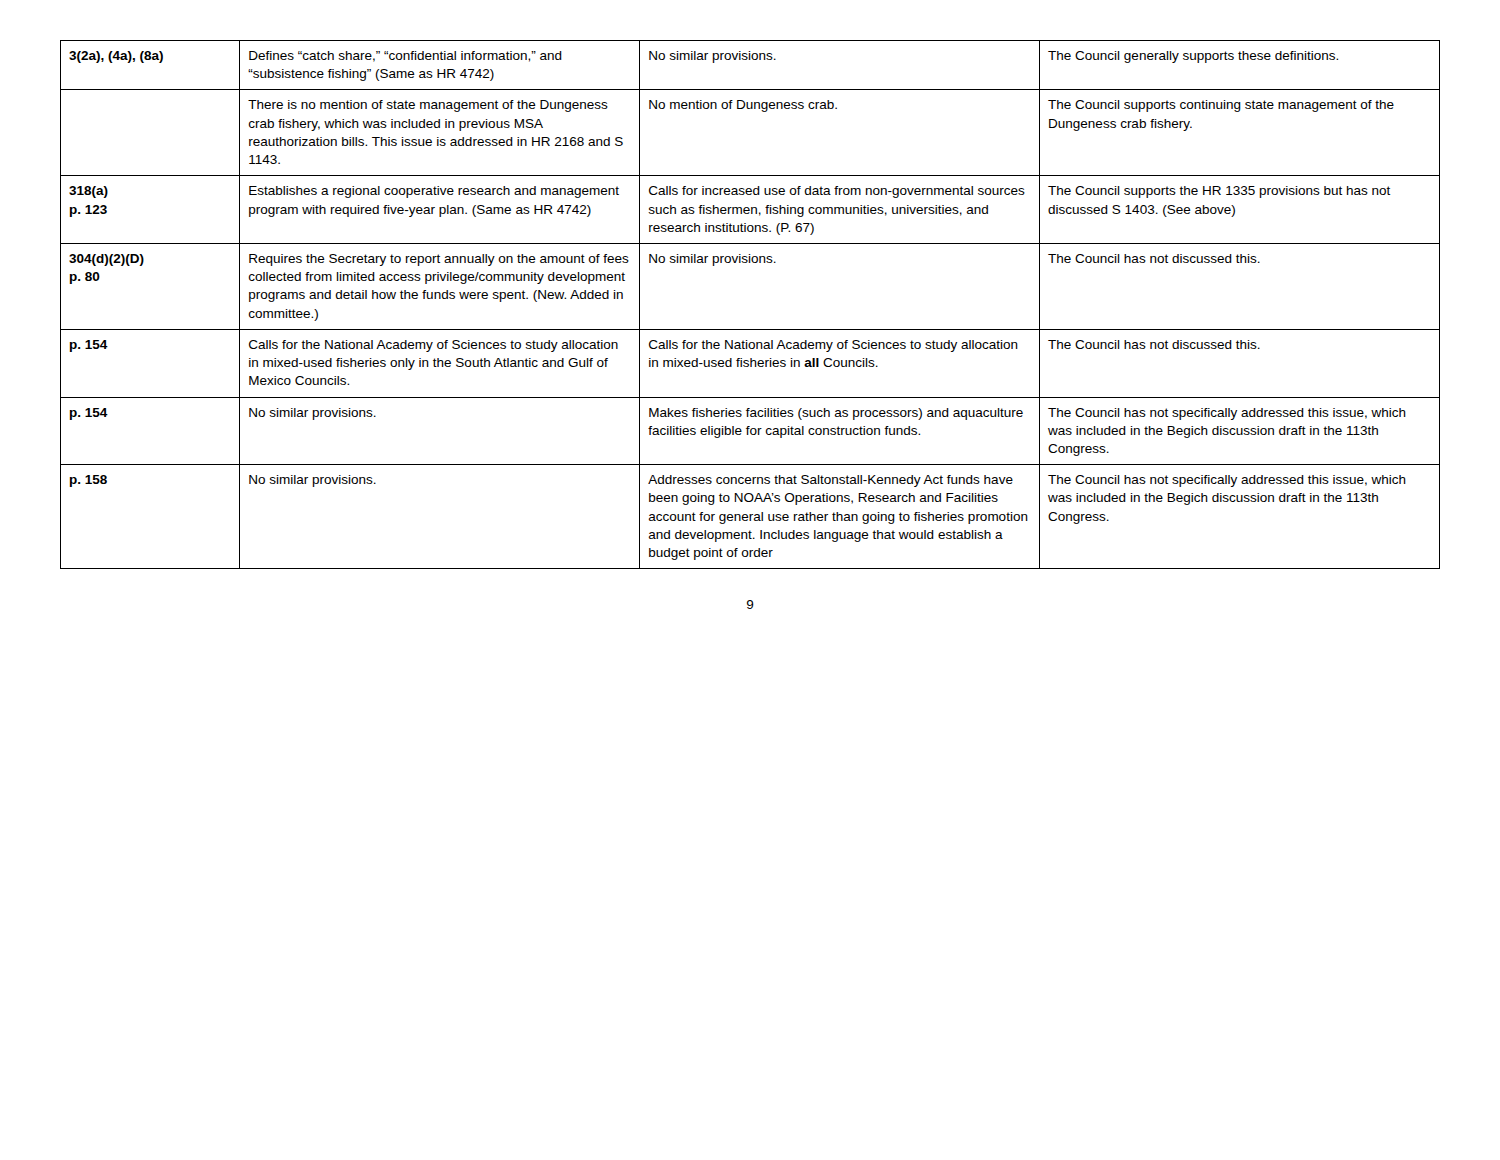| 3(2a), (4a), (8a) | Defines “catch share,” “confidential information,” and “subsistence fishing” (Same as HR 4742) | No similar provisions. | The Council generally supports these definitions. |
| | There is no mention of state management of the Dungeness crab fishery, which was included in previous MSA reauthorization bills. This issue is addressed in HR 2168 and S 1143. | No mention of Dungeness crab. | The Council supports continuing state management of the Dungeness crab fishery. |
| 318(a) p. 123 | Establishes a regional cooperative research and management program with required five-year plan. (Same as HR 4742) | Calls for increased use of data from non-governmental sources such as fishermen, fishing communities, universities, and research institutions. (P. 67) | The Council supports the HR 1335 provisions but has not discussed S 1403. (See above) |
| 304(d)(2)(D) p. 80 | Requires the Secretary to report annually on the amount of fees collected from limited access privilege/community development programs and detail how the funds were spent. (New. Added in committee.) | No similar provisions. | The Council has not discussed this. |
| p. 154 | Calls for the National Academy of Sciences to study allocation in mixed-used fisheries only in the South Atlantic and Gulf of Mexico Councils. | Calls for the National Academy of Sciences to study allocation in mixed-used fisheries in all Councils. | The Council has not discussed this. |
| p. 154 | No similar provisions. | Makes fisheries facilities (such as processors) and aquaculture facilities eligible for capital construction funds. | The Council has not specifically addressed this issue, which was included in the Begich discussion draft in the 113th Congress. |
| p. 158 | No similar provisions. | Addresses concerns that Saltonstall-Kennedy Act funds have been going to NOAA’s Operations, Research and Facilities account for general use rather than going to fisheries promotion and development. Includes language that would establish a budget point of order | The Council has not specifically addressed this issue, which was included in the Begich discussion draft in the 113th Congress. |
9